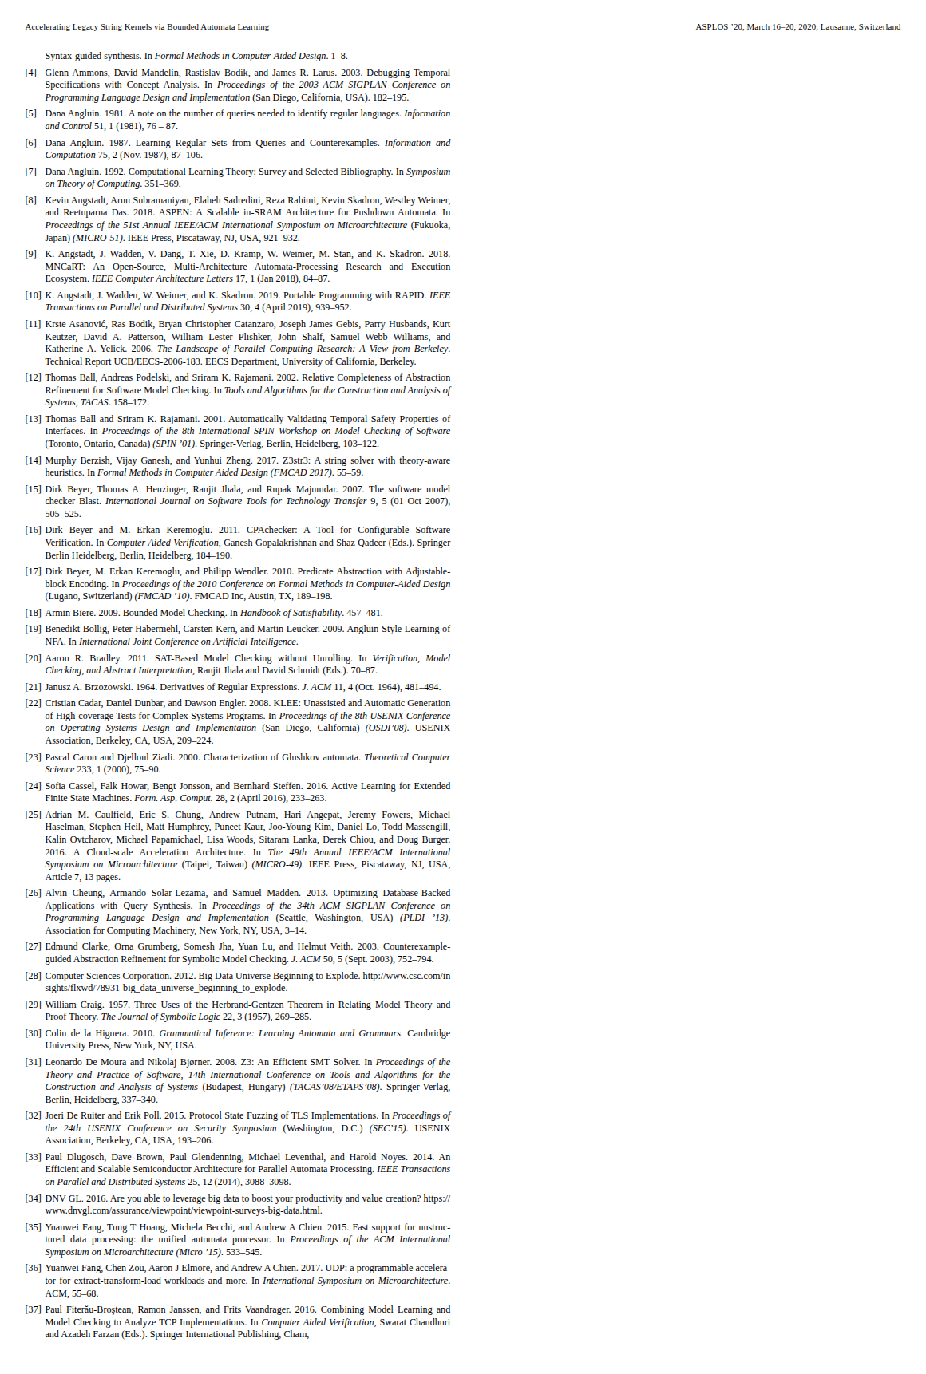Accelerating Legacy String Kernels via Bounded Automata Learning
ASPLOS ’20, March 16–20, 2020, Lausanne, Switzerland
Syntax-guided synthesis. In Formal Methods in Computer-Aided Design. 1–8.
[4] Glenn Ammons, David Mandelin, Rastislav Bodík, and James R. Larus. 2003. Debugging Temporal Specifications with Concept Analysis. In Proceedings of the 2003 ACM SIGPLAN Conference on Programming Language Design and Implementation (San Diego, California, USA). 182–195.
[5] Dana Angluin. 1981. A note on the number of queries needed to identify regular languages. Information and Control 51, 1 (1981), 76 – 87.
[6] Dana Angluin. 1987. Learning Regular Sets from Queries and Counterexamples. Information and Computation 75, 2 (Nov. 1987), 87–106.
[7] Dana Angluin. 1992. Computational Learning Theory: Survey and Selected Bibliography. In Symposium on Theory of Computing. 351–369.
[8] Kevin Angstadt, Arun Subramaniyan, Elaheh Sadredini, Reza Rahimi, Kevin Skadron, Westley Weimer, and Reetuparna Das. 2018. ASPEN: A Scalable in-SRAM Architecture for Pushdown Automata. In Proceedings of the 51st Annual IEEE/ACM International Symposium on Microarchitecture (Fukuoka, Japan) (MICRO-51). IEEE Press, Piscataway, NJ, USA, 921–932.
[9] K. Angstadt, J. Wadden, V. Dang, T. Xie, D. Kramp, W. Weimer, M. Stan, and K. Skadron. 2018. MNCaRT: An Open-Source, Multi-Architecture Automata-Processing Research and Execution Ecosystem. IEEE Computer Architecture Letters 17, 1 (Jan 2018), 84–87.
[10] K. Angstadt, J. Wadden, W. Weimer, and K. Skadron. 2019. Portable Programming with RAPID. IEEE Transactions on Parallel and Distributed Systems 30, 4 (April 2019), 939–952.
[11] Krste Asanović, Ras Bodik, Bryan Christopher Catanzaro, Joseph James Gebis, Parry Husbands, Kurt Keutzer, David A. Patterson, William Lester Plishker, John Shalf, Samuel Webb Williams, and Katherine A. Yelick. 2006. The Landscape of Parallel Computing Research: A View from Berkeley. Technical Report UCB/EECS-2006-183. EECS Department, University of California, Berkeley.
[12] Thomas Ball, Andreas Podelski, and Sriram K. Rajamani. 2002. Relative Completeness of Abstraction Refinement for Software Model Checking. In Tools and Algorithms for the Construction and Analysis of Systems, TACAS. 158–172.
[13] Thomas Ball and Sriram K. Rajamani. 2001. Automatically Validating Temporal Safety Properties of Interfaces. In Proceedings of the 8th International SPIN Workshop on Model Checking of Software (Toronto, Ontario, Canada) (SPIN ’01). Springer-Verlag, Berlin, Heidelberg, 103–122.
[14] Murphy Berzish, Vijay Ganesh, and Yunhui Zheng. 2017. Z3str3: A string solver with theory-aware heuristics. In Formal Methods in Computer Aided Design (FMCAD 2017). 55–59.
[15] Dirk Beyer, Thomas A. Henzinger, Ranjit Jhala, and Rupak Majumdar. 2007. The software model checker Blast. International Journal on Software Tools for Technology Transfer 9, 5 (01 Oct 2007), 505–525.
[16] Dirk Beyer and M. Erkan Keremoglu. 2011. CPAchecker: A Tool for Configurable Software Verification. In Computer Aided Verification, Ganesh Gopalakrishnan and Shaz Qadeer (Eds.). Springer Berlin Heidelberg, Berlin, Heidelberg, 184–190.
[17] Dirk Beyer, M. Erkan Keremoglu, and Philipp Wendler. 2010. Predicate Abstraction with Adjustable-block Encoding. In Proceedings of the 2010 Conference on Formal Methods in Computer-Aided Design (Lugano, Switzerland) (FMCAD ’10). FMCAD Inc, Austin, TX, 189–198.
[18] Armin Biere. 2009. Bounded Model Checking. In Handbook of Satisfiability. 457–481.
[19] Benedikt Bollig, Peter Habermehl, Carsten Kern, and Martin Leucker. 2009. Angluin-Style Learning of NFA. In International Joint Conference on Artificial Intelligence.
[20] Aaron R. Bradley. 2011. SAT-Based Model Checking without Unrolling. In Verification, Model Checking, and Abstract Interpretation, Ranjit Jhala and David Schmidt (Eds.). 70–87.
[21] Janusz A. Brzozowski. 1964. Derivatives of Regular Expressions. J. ACM 11, 4 (Oct. 1964), 481–494.
[22] Cristian Cadar, Daniel Dunbar, and Dawson Engler. 2008. KLEE: Unassisted and Automatic Generation of High-coverage Tests for Complex Systems Programs. In Proceedings of the 8th USENIX Conference on Operating Systems Design and Implementation (San Diego, California) (OSDI’08). USENIX Association, Berkeley, CA, USA, 209–224.
[23] Pascal Caron and Djelloul Ziadi. 2000. Characterization of Glushkov automata. Theoretical Computer Science 233, 1 (2000), 75–90.
[24] Sofia Cassel, Falk Howar, Bengt Jonsson, and Bernhard Steffen. 2016. Active Learning for Extended Finite State Machines. Form. Asp. Comput. 28, 2 (April 2016), 233–263.
[25] Adrian M. Caulfield, Eric S. Chung, Andrew Putnam, Hari Angepat, Jeremy Fowers, Michael Haselman, Stephen Heil, Matt Humphrey, Puneet Kaur, Joo-Young Kim, Daniel Lo, Todd Massengill, Kalin Ovtcharov, Michael Papamichael, Lisa Woods, Sitaram Lanka, Derek Chiou, and Doug Burger. 2016. A Cloud-scale Acceleration Architecture. In The 49th Annual IEEE/ACM International Symposium on Microarchitecture (Taipei, Taiwan) (MICRO-49). IEEE Press, Piscataway, NJ, USA, Article 7, 13 pages.
[26] Alvin Cheung, Armando Solar-Lezama, and Samuel Madden. 2013. Optimizing Database-Backed Applications with Query Synthesis. In Proceedings of the 34th ACM SIGPLAN Conference on Programming Language Design and Implementation (Seattle, Washington, USA) (PLDI ’13). Association for Computing Machinery, New York, NY, USA, 3–14.
[27] Edmund Clarke, Orna Grumberg, Somesh Jha, Yuan Lu, and Helmut Veith. 2003. Counterexample-guided Abstraction Refinement for Symbolic Model Checking. J. ACM 50, 5 (Sept. 2003), 752–794.
[28] Computer Sciences Corporation. 2012. Big Data Universe Beginning to Explode. http://www.csc.com/insights/flxwd/78931-big_data_universe_beginning_to_explode.
[29] William Craig. 1957. Three Uses of the Herbrand-Gentzen Theorem in Relating Model Theory and Proof Theory. The Journal of Symbolic Logic 22, 3 (1957), 269–285.
[30] Colin de la Higuera. 2010. Grammatical Inference: Learning Automata and Grammars. Cambridge University Press, New York, NY, USA.
[31] Leonardo De Moura and Nikolaj Bjørner. 2008. Z3: An Efficient SMT Solver. In Proceedings of the Theory and Practice of Software, 14th International Conference on Tools and Algorithms for the Construction and Analysis of Systems (Budapest, Hungary) (TACAS’08/ETAPS’08). Springer-Verlag, Berlin, Heidelberg, 337–340.
[32] Joeri De Ruiter and Erik Poll. 2015. Protocol State Fuzzing of TLS Implementations. In Proceedings of the 24th USENIX Conference on Security Symposium (Washington, D.C.) (SEC’15). USENIX Association, Berkeley, CA, USA, 193–206.
[33] Paul Dlugosch, Dave Brown, Paul Glendenning, Michael Leventhal, and Harold Noyes. 2014. An Efficient and Scalable Semiconductor Architecture for Parallel Automata Processing. IEEE Transactions on Parallel and Distributed Systems 25, 12 (2014), 3088–3098.
[34] DNV GL. 2016. Are you able to leverage big data to boost your productivity and value creation? https://www.dnvgl.com/assurance/viewpoint/viewpoint-surveys-big-data.html.
[35] Yuanwei Fang, Tung T Hoang, Michela Becchi, and Andrew A Chien. 2015. Fast support for unstructured data processing: the unified automata processor. In Proceedings of the ACM International Symposium on Microarchitecture (Micro ’15). 533–545.
[36] Yuanwei Fang, Chen Zou, Aaron J Elmore, and Andrew A Chien. 2017. UDP: a programmable accelerator for extract-transform-load workloads and more. In International Symposium on Microarchitecture. ACM, 55–68.
[37] Paul Fiterău-Broştean, Ramon Janssen, and Frits Vaandrager. 2016. Combining Model Learning and Model Checking to Analyze TCP Implementations. In Computer Aided Verification, Swarat Chaudhuri and Azadeh Farzan (Eds.). Springer International Publishing, Cham,